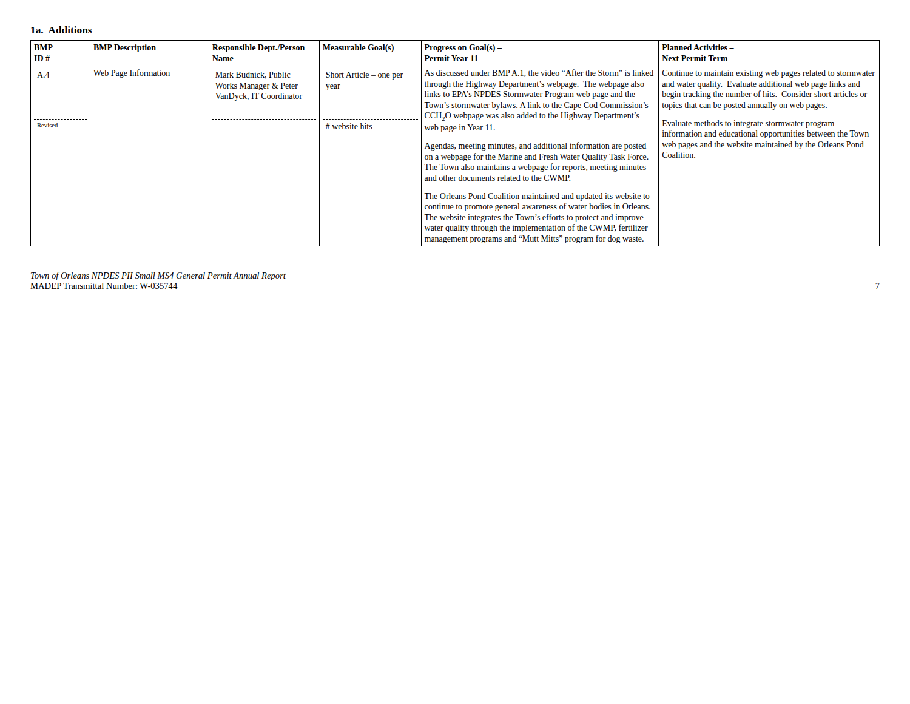1a. Additions
| BMP ID # | BMP Description | Responsible Dept./Person Name | Measurable Goal(s) | Progress on Goal(s) – Permit Year 11 | Planned Activities – Next Permit Term |
| --- | --- | --- | --- | --- | --- |
| A.4 Revised | Web Page Information | Mark Budnick, Public Works Manager & Peter VanDyck, IT Coordinator | Short Article – one per year # website hits | As discussed under BMP A.1, the video “After the Storm” is linked through the Highway Department’s webpage. The webpage also links to EPA’s NPDES Stormwater Program web page and the Town’s stormwater bylaws. A link to the Cape Cod Commission’s CCH 2 O webpage was also added to the Highway Department’s web page in Year 11. Agendas, meeting minutes, and additional information are posted on a webpage for the Marine and Fresh Water Quality Task Force. The Town also maintains a webpage for reports, meeting minutes and other documents related to the CWMP. The Orleans Pond Coalition maintained and updated its website to continue to promote general awareness of water bodies in Orleans. The website integrates the Town’s efforts to protect and improve water quality through the implementation of the CWMP, fertilizer management programs and “Mutt Mitts” program for dog waste. | Continue to maintain existing web pages related to stormwater and water quality. Evaluate additional web page links and begin tracking the number of hits. Consider short articles or topics that can be posted annually on web pages. Evaluate methods to integrate stormwater program information and educational opportunities between the Town web pages and the website maintained by the Orleans Pond Coalition. |
Town of Orleans NPDES PII Small MS4 General Permit Annual Report
MADEP Transmittal Number: W-035744
7